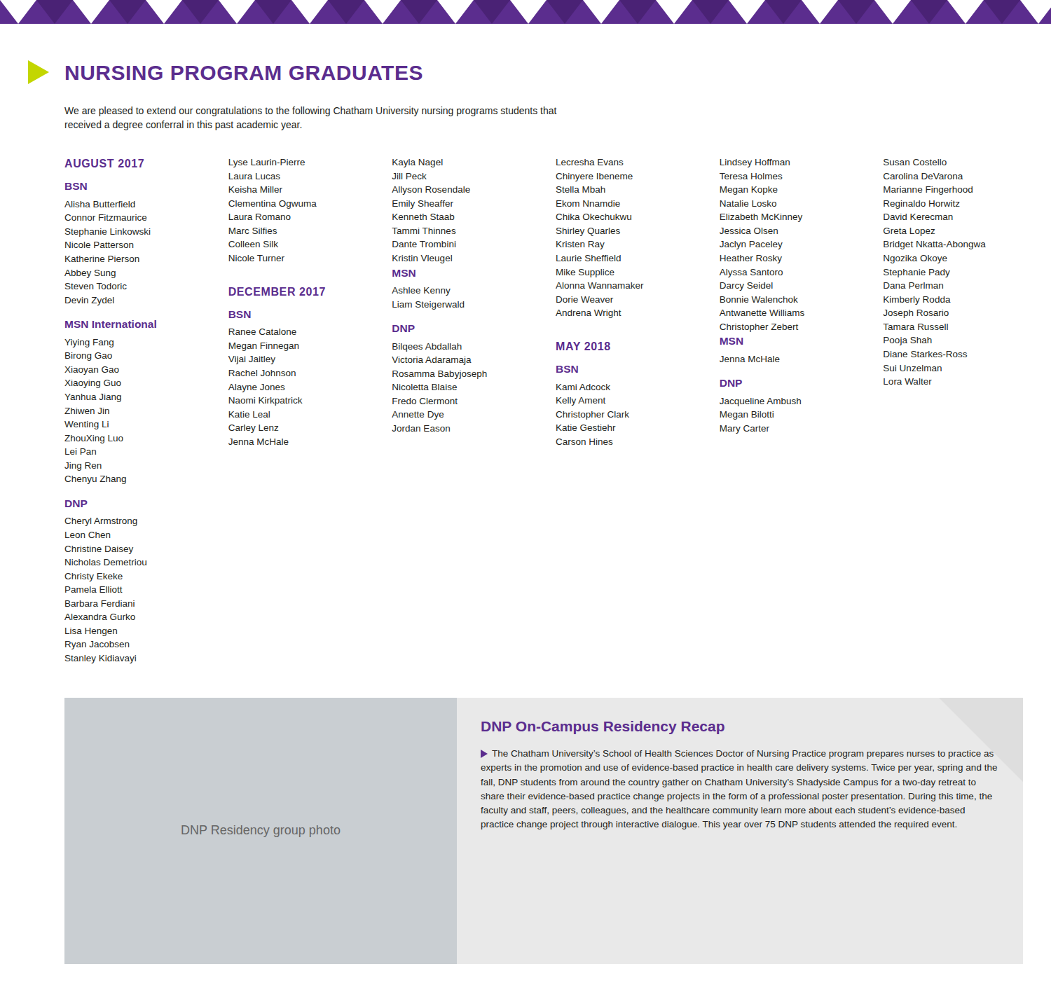Nursing Program Graduates
We are pleased to extend our congratulations to the following Chatham University nursing programs students that received a degree conferral in this past academic year.
August 2017
BSN
Alisha Butterfield
Connor Fitzmaurice
Stephanie Linkowski
Nicole Patterson
Katherine Pierson
Abbey Sung
Steven Todoric
Devin Zydel
MSN International
Yiying Fang
Birong Gao
Xiaoyan Gao
Xiaoying Guo
Yanhua Jiang
Zhiwen Jin
Wenting Li
ZhouXing Luo
Lei Pan
Jing Ren
Chenyu Zhang
DNP
Cheryl Armstrong
Leon Chen
Christine Daisey
Nicholas Demetriou
Christy Ekeke
Pamela Elliott
Barbara Ferdiani
Alexandra Gurko
Lisa Hengen
Ryan Jacobsen
Stanley Kidiavayi
Lyse Laurin-Pierre
Laura Lucas
Keisha Miller
Clementina Ogwuma
Laura Romano
Marc Silfies
Colleen Silk
Nicole Turner
December 2017
BSN
Ranee Catalone
Megan Finnegan
Vijai Jaitley
Rachel Johnson
Alayne Jones
Naomi Kirkpatrick
Katie Leal
Carley Lenz
Jenna McHale
Kayla Nagel
Jill Peck
Allyson Rosendale
Emily Sheaffer
Kenneth Staab
Tammi Thinnes
Dante Trombini
Kristin Vleugel
MSN
Ashlee Kenny
Liam Steigerwald
DNP
Bilqees Abdallah
Victoria Adaramaja
Rosamma Babyjoseph
Nicoletta Blaise
Fredo Clermont
Annette Dye
Jordan Eason
Lecresha Evans
Chinyere Ibeneme
Stella Mbah
Ekom Nnamdie
Chika Okechukwu
Shirley Quarles
Kristen Ray
Laurie Sheffield
Mike Supplice
Alonna Wannamaker
Dorie Weaver
Andrena Wright
May 2018
BSN
Kami Adcock
Kelly Ament
Christopher Clark
Katie Gestiehr
Carson Hines
Lindsey Hoffman
Teresa Holmes
Megan Kopke
Natalie Losko
Elizabeth McKinney
Jessica Olsen
Jaclyn Paceley
Heather Rosky
Alyssa Santoro
Darcy Seidel
Bonnie Walenchok
Antwanette Williams
Christopher Zebert
MSN
Jenna McHale
DNP
Jacqueline Ambush
Megan Bilotti
Mary Carter
Susan Costello
Carolina DeVarona
Marianne Fingerhood
Reginaldo Horwitz
David Kerecman
Greta Lopez
Bridget Nkatta-Abongwa
Ngozika Okoye
Stephanie Pady
Dana Perlman
Kimberly Rodda
Joseph Rosario
Tamara Russell
Pooja Shah
Diane Starkes-Ross
Sui Unzelman
Lora Walter
DNP On-Campus Residency Recap
The Chatham University’s School of Health Sciences Doctor of Nursing Practice program prepares nurses to practice as experts in the promotion and use of evidence-based practice in health care delivery systems. Twice per year, spring and the fall, DNP students from around the country gather on Chatham University’s Shadyside Campus for a two-day retreat to share their evidence-based practice change projects in the form of a professional poster presentation. During this time, the faculty and staff, peers, colleagues, and the healthcare community learn more about each student’s evidence-based practice change project through interactive dialogue. This year over 75 DNP students attended the required event.